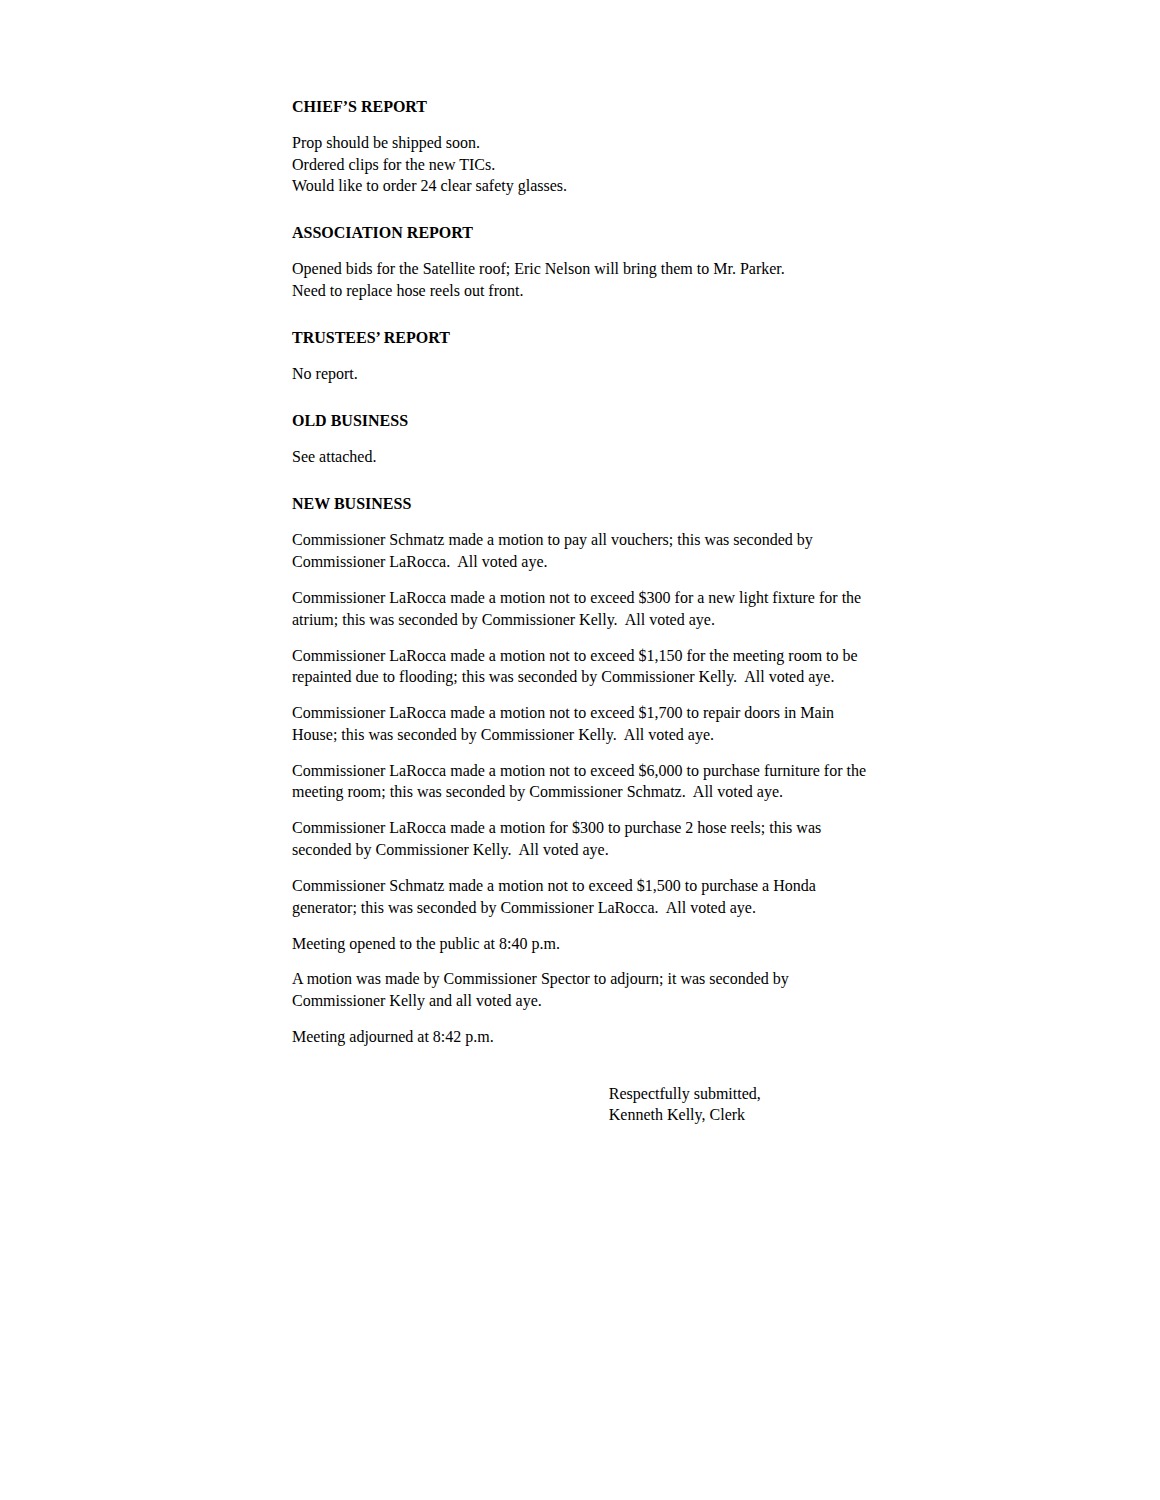Chief’s Report
Prop should be shipped soon.
Ordered clips for the new TICs.
Would like to order 24 clear safety glasses.
Association Report
Opened bids for the Satellite roof; Eric Nelson will bring them to Mr. Parker.
Need to replace hose reels out front.
Trustees’ Report
No report.
Old Business
See attached.
New Business
Commissioner Schmatz made a motion to pay all vouchers; this was seconded by Commissioner LaRocca. All voted aye.
Commissioner LaRocca made a motion not to exceed $300 for a new light fixture for the atrium; this was seconded by Commissioner Kelly. All voted aye.
Commissioner LaRocca made a motion not to exceed $1,150 for the meeting room to be repainted due to flooding; this was seconded by Commissioner Kelly. All voted aye.
Commissioner LaRocca made a motion not to exceed $1,700 to repair doors in Main House; this was seconded by Commissioner Kelly. All voted aye.
Commissioner LaRocca made a motion not to exceed $6,000 to purchase furniture for the meeting room; this was seconded by Commissioner Schmatz. All voted aye.
Commissioner LaRocca made a motion for $300 to purchase 2 hose reels; this was seconded by Commissioner Kelly. All voted aye.
Commissioner Schmatz made a motion not to exceed $1,500 to purchase a Honda generator; this was seconded by Commissioner LaRocca. All voted aye.
Meeting opened to the public at 8:40 p.m.
A motion was made by Commissioner Spector to adjourn; it was seconded by Commissioner Kelly and all voted aye.
Meeting adjourned at 8:42 p.m.
Respectfully submitted,
Kenneth Kelly, Clerk